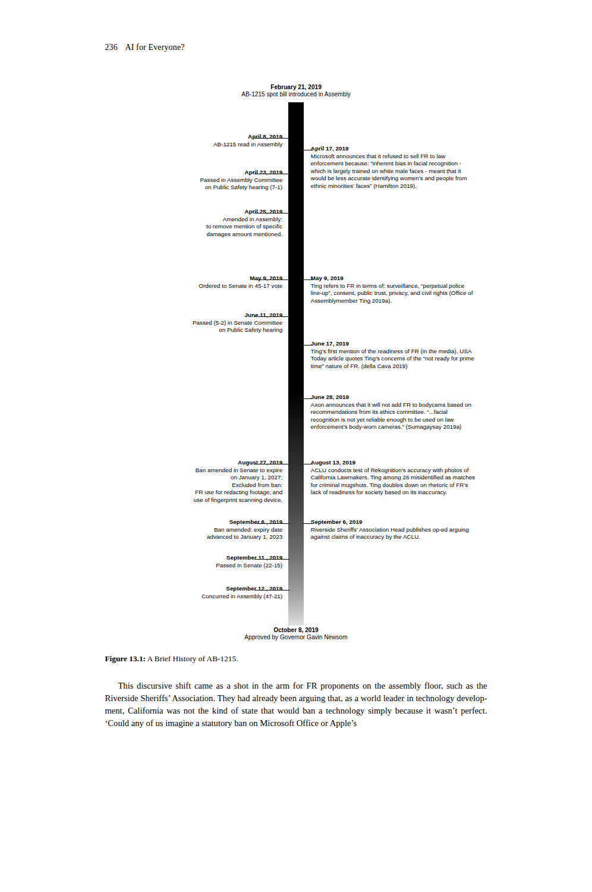236 AI for Everyone?
February 21, 2019
AB-1215 spot bill introduced in Assembly
April 8, 2019
AB-1215 read in Assembly
April 23, 2019
Passed in Assembly Committee
on Public Safety hearing (7-1)
April 25, 2019
Amended in Assembly:
to remove mention of specific
damages amount mentioned.
May 9, 2019
Ordered to Senate in 45-17 vote
June 11, 2019
Passed (5-2) in Senate Committee
on Public Safety hearing
August 27, 2019
Ban amended in Senate to expire
on January 1, 2027;
Excluded from ban:
FR use for redacting footage; and
use of fingerprint scanning device.
September 6 , 2019
Ban amended: expiry date
advanced to January 1, 2023
September 11 , 2019
Passed in Senate (22-15)
September 12 , 2019
Concurred in Assembly (47-21)
April 17, 2019
Microsoft announces that it refused to sell FR to law enforcement because: “inherent bias in facial recognition - which is largely trained on white male faces - meant that it would be less accurate identifying women’s and people from ethnic minorities’ faces” (Hamilton 2019).
May 9, 2019
Ting refers to FR in terms of: surveillance, “perpetual police line-up”, consent, public trust, privacy, and civil rights (Office of Assemblymember Ting 2019a).
June 17, 2019
Ting’s first mention of the readiness of FR (in the media). USA Today article quotes Ting’s concerns of the “not ready for prime time” nature of FR. (della Cava 2019)
June 28, 2019
Axon announces that it will not add FR to bodycams based on recommendations from its ethics committee. “...facial recognition is not yet reliable enough to be used on law enforcement’s body-worn cameras.” (Sumagaysay 2019a)
August 13, 2019
ACLU conducts test of Rekognition’s accuracy with photos of California Lawmakers. Ting among 26 misidentified as matches for criminal mugshots. Ting doubles down on rhetoric of FR’s lack of readiness for society based on its inaccuracy.
September 6, 2019
Riverside Sheriffs’ Association Head publishes op-ed arguing against claims of inaccuracy by the ACLU.
October 8, 2019
Approved by Governor Gavin Newsom
Figure 13.1: A Brief History of AB-1215.
This discursive shift came as a shot in the arm for FR proponents on the assembly floor, such as the Riverside Sheriffs’ Association. They had already been arguing that, as a world leader in technology development, California was not the kind of state that would ban a technology simply because it wasn’t perfect. ‘Could any of us imagine a statutory ban on Microsoft Office or Apple’s